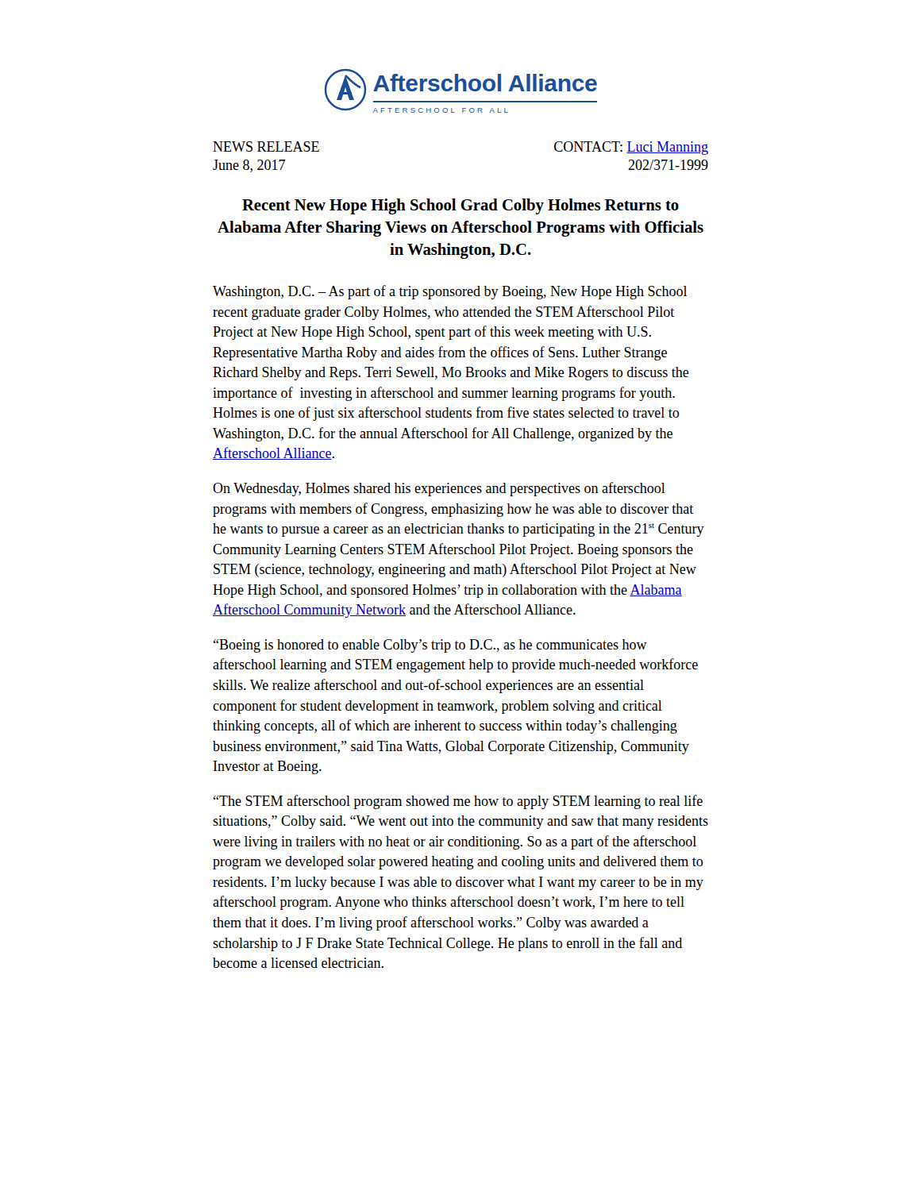Afterschool Alliance
AFTERSCHOOL FOR ALL
NEWS RELEASE
CONTACT: Luci Manning
June 8, 2017
202/371-1999
Recent New Hope High School Grad Colby Holmes Returns to Alabama After Sharing Views on Afterschool Programs with Officials in Washington, D.C.
Washington, D.C. – As part of a trip sponsored by Boeing, New Hope High School recent graduate grader Colby Holmes, who attended the STEM Afterschool Pilot Project at New Hope High School, spent part of this week meeting with U.S. Representative Martha Roby and aides from the offices of Sens. Luther Strange Richard Shelby and Reps. Terri Sewell, Mo Brooks and Mike Rogers to discuss the importance of investing in afterschool and summer learning programs for youth. Holmes is one of just six afterschool students from five states selected to travel to Washington, D.C. for the annual Afterschool for All Challenge, organized by the Afterschool Alliance.
On Wednesday, Holmes shared his experiences and perspectives on afterschool programs with members of Congress, emphasizing how he was able to discover that he wants to pursue a career as an electrician thanks to participating in the 21st Century Community Learning Centers STEM Afterschool Pilot Project. Boeing sponsors the STEM (science, technology, engineering and math) Afterschool Pilot Project at New Hope High School, and sponsored Holmes’ trip in collaboration with the Alabama Afterschool Community Network and the Afterschool Alliance.
“Boeing is honored to enable Colby’s trip to D.C., as he communicates how afterschool learning and STEM engagement help to provide much-needed workforce skills. We realize afterschool and out-of-school experiences are an essential component for student development in teamwork, problem solving and critical thinking concepts, all of which are inherent to success within today’s challenging business environment,” said Tina Watts, Global Corporate Citizenship, Community Investor at Boeing.
“The STEM afterschool program showed me how to apply STEM learning to real life situations,” Colby said. “We went out into the community and saw that many residents were living in trailers with no heat or air conditioning. So as a part of the afterschool program we developed solar powered heating and cooling units and delivered them to residents. I’m lucky because I was able to discover what I want my career to be in my afterschool program. Anyone who thinks afterschool doesn’t work, I’m here to tell them that it does. I’m living proof afterschool works.” Colby was awarded a scholarship to J F Drake State Technical College. He plans to enroll in the fall and become a licensed electrician.